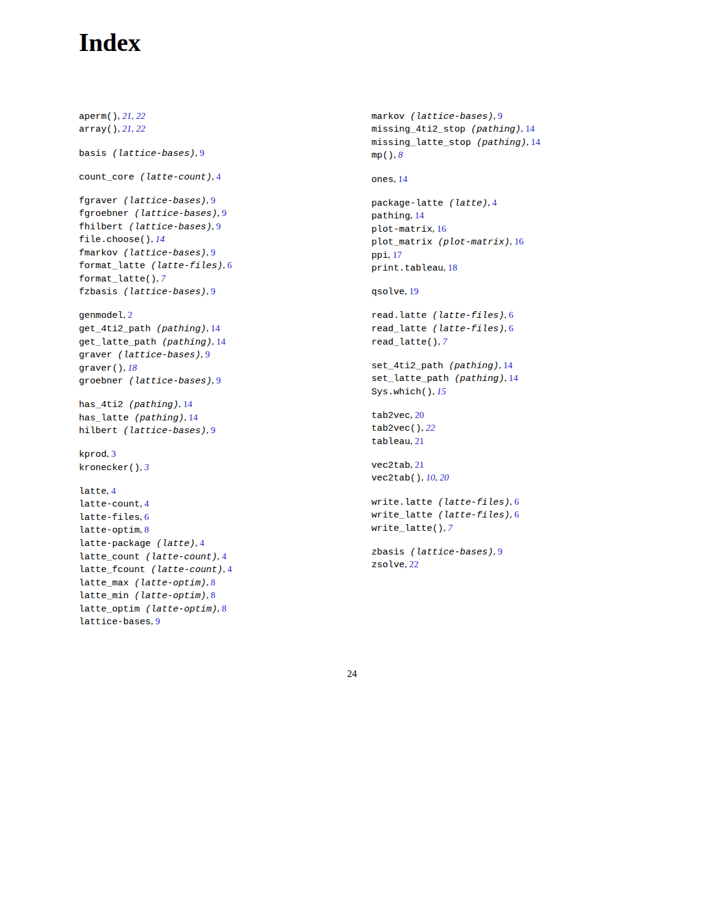Index
aperm(), 21, 22
array(), 21, 22
basis (lattice-bases), 9
count_core (latte-count), 4
fgraver (lattice-bases), 9
fgroebner (lattice-bases), 9
fhilbert (lattice-bases), 9
file.choose(), 14
fmarkov (lattice-bases), 9
format_latte (latte-files), 6
format_latte(), 7
fzbasis (lattice-bases), 9
genmodel, 2
get_4ti2_path (pathing), 14
get_latte_path (pathing), 14
graver (lattice-bases), 9
graver(), 18
groebner (lattice-bases), 9
has_4ti2 (pathing), 14
has_latte (pathing), 14
hilbert (lattice-bases), 9
kprod, 3
kronecker(), 3
latte, 4
latte-count, 4
latte-files, 6
latte-optim, 8
latte-package (latte), 4
latte_count (latte-count), 4
latte_fcount (latte-count), 4
latte_max (latte-optim), 8
latte_min (latte-optim), 8
latte_optim (latte-optim), 8
lattice-bases, 9
markov (lattice-bases), 9
missing_4ti2_stop (pathing), 14
missing_latte_stop (pathing), 14
mp(), 8
ones, 14
package-latte (latte), 4
pathing, 14
plot-matrix, 16
plot_matrix (plot-matrix), 16
ppi, 17
print.tableau, 18
qsolve, 19
read.latte (latte-files), 6
read_latte (latte-files), 6
read_latte(), 7
set_4ti2_path (pathing), 14
set_latte_path (pathing), 14
Sys.which(), 15
tab2vec, 20
tab2vec(), 22
tableau, 21
vec2tab, 21
vec2tab(), 10, 20
write.latte (latte-files), 6
write_latte (latte-files), 6
write_latte(), 7
zbasis (lattice-bases), 9
zsolve, 22
24